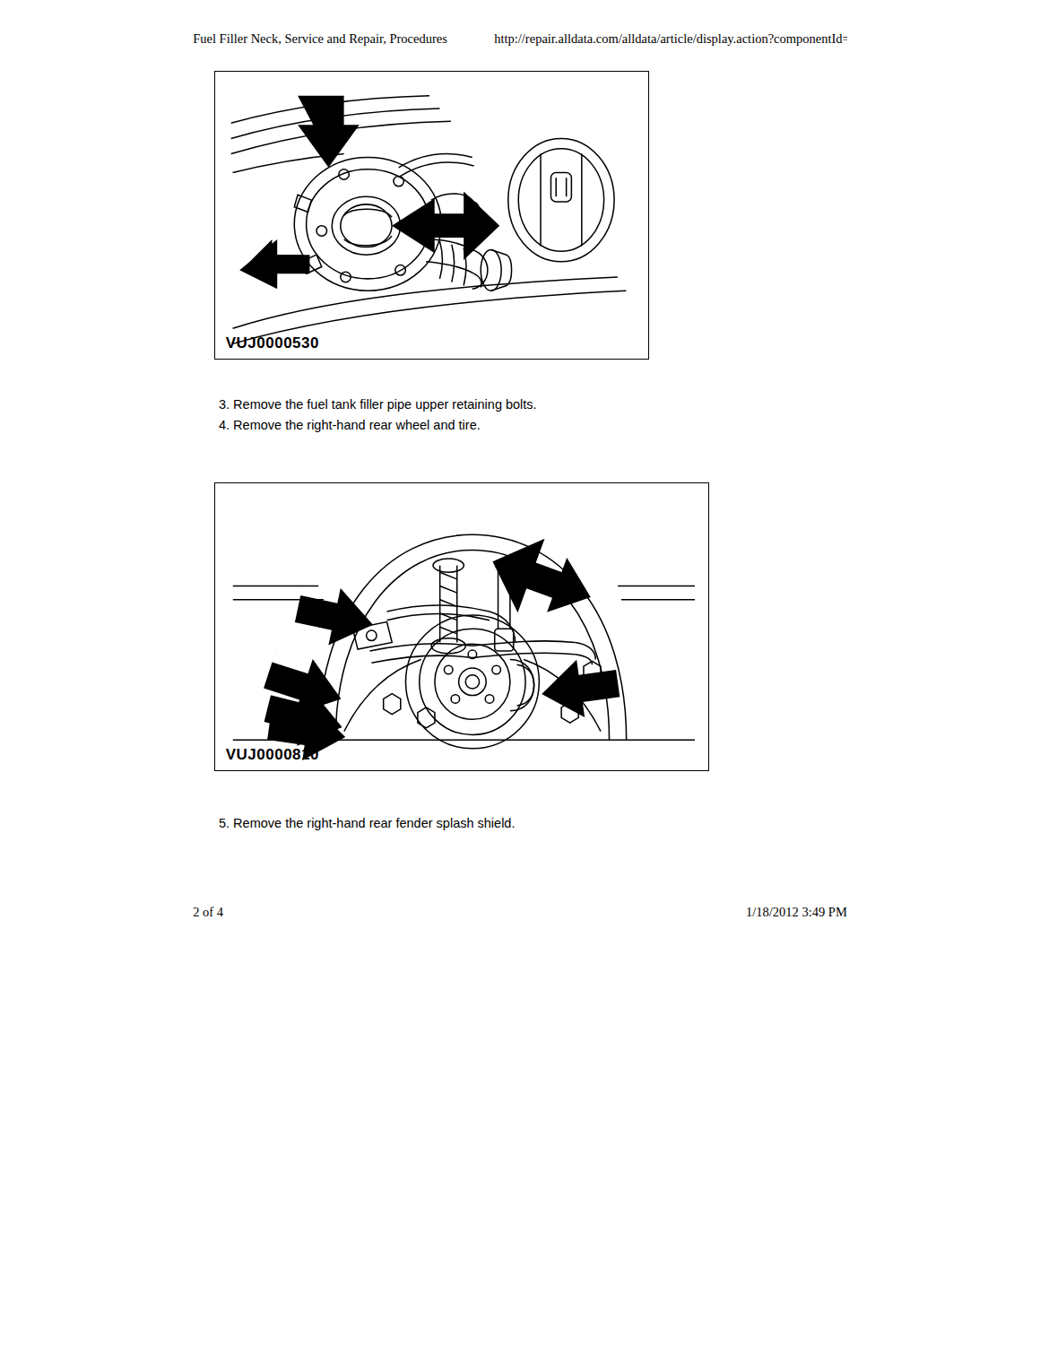Fuel Filler Neck, Service and Repair, Procedures
http://repair.alldata.com/alldata/article/display.action?componentId=367...
VUJ0000530
3. Remove the fuel tank filler pipe upper retaining bolts.
4. Remove the right-hand rear wheel and tire.
VUJ0000810
5. Remove the right-hand rear fender splash shield.
2 of 4
1/18/2012 3:49 PM